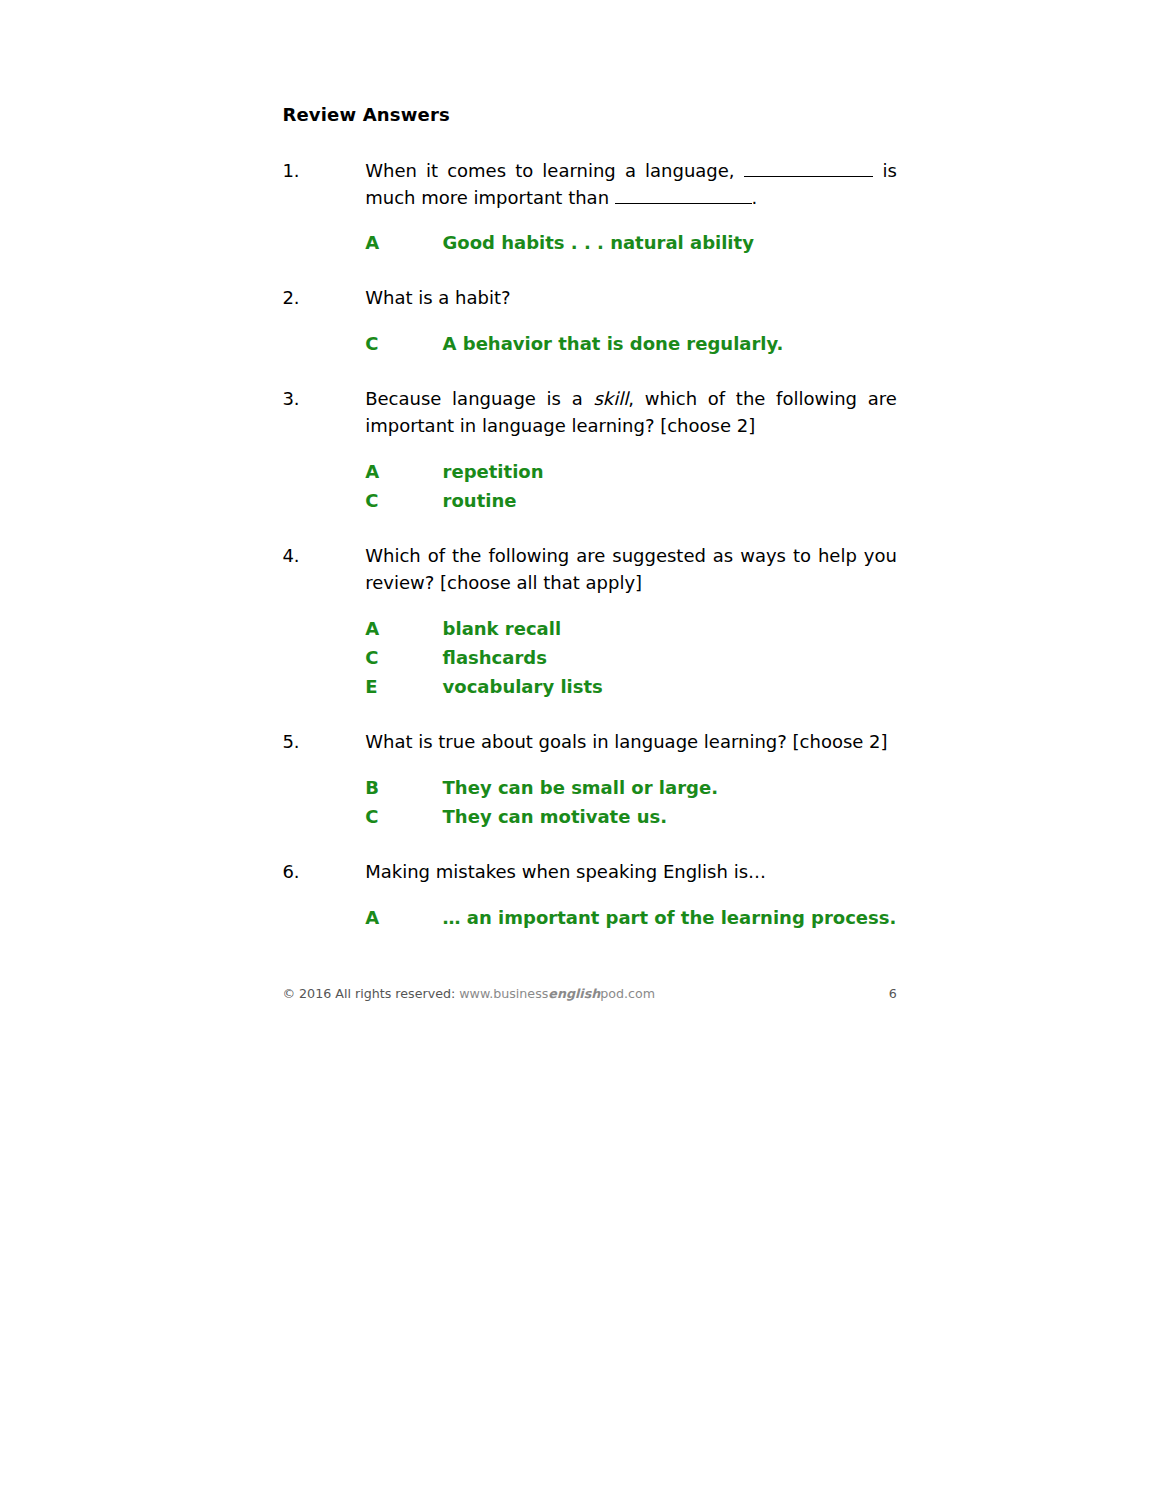Review Answers
1.
When it comes to learning a language, is much more important than .
AGood habits . . . natural ability
2.
What is a habit?
CA behavior that is done regularly.
3.
Because language is a skill, which of the following are important in language learning? [choose 2]
Arepetition
Croutine
4.
Which of the following are suggested as ways to help you review? [choose all that apply]
Ablank recall
Cflashcards
Evocabulary lists
5.
What is true about goals in language learning? [choose 2]
BThey can be small or large.
CThey can motivate us.
6.
Making mistakes when speaking English is…
A… an important part of the learning process.
© 2016 All rights reserved: www.businessenglishpod.com 6